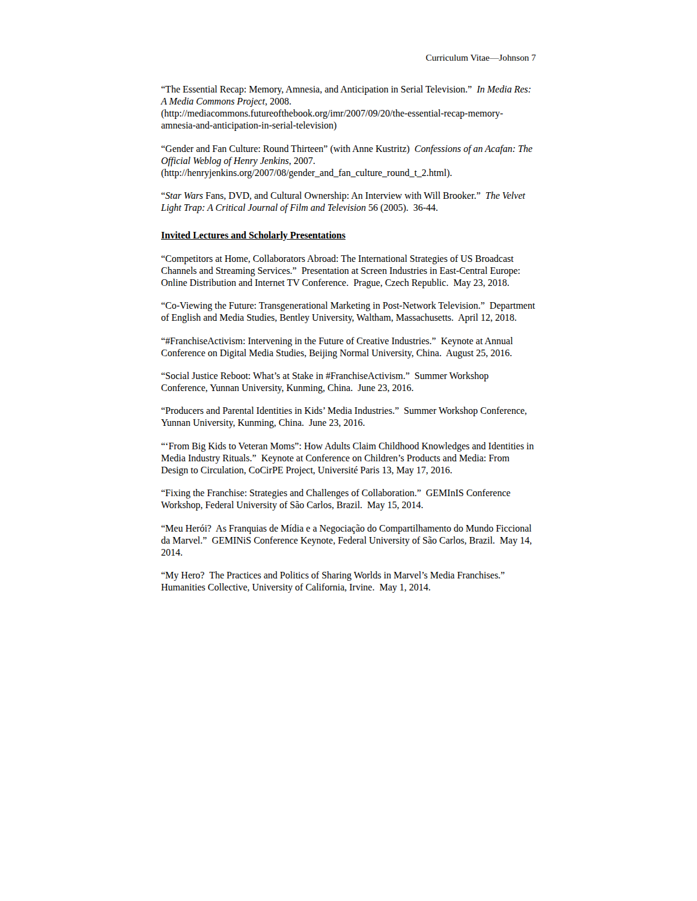Curriculum Vitae—Johnson 7
“The Essential Recap: Memory, Amnesia, and Anticipation in Serial Television.” In Media Res: A Media Commons Project, 2008.
(http://mediacommons.futureofthebook.org/imr/2007/09/20/the-essential-recap-memory-amnesia-and-anticipation-in-serial-television)
“Gender and Fan Culture: Round Thirteen” (with Anne Kustritz) Confessions of an Acafan: The Official Weblog of Henry Jenkins, 2007.
(http://henryjenkins.org/2007/08/gender_and_fan_culture_round_t_2.html).
“Star Wars Fans, DVD, and Cultural Ownership: An Interview with Will Brooker.” The Velvet Light Trap: A Critical Journal of Film and Television 56 (2005). 36-44.
Invited Lectures and Scholarly Presentations
“Competitors at Home, Collaborators Abroad: The International Strategies of US Broadcast Channels and Streaming Services.” Presentation at Screen Industries in East-Central Europe: Online Distribution and Internet TV Conference. Prague, Czech Republic. May 23, 2018.
“Co-Viewing the Future: Transgenerational Marketing in Post-Network Television.” Department of English and Media Studies, Bentley University, Waltham, Massachusetts. April 12, 2018.
“#FranchiseActivism: Intervening in the Future of Creative Industries.” Keynote at Annual Conference on Digital Media Studies, Beijing Normal University, China. August 25, 2016.
“Social Justice Reboot: What’s at Stake in #FranchiseActivism.” Summer Workshop Conference, Yunnan University, Kunming, China. June 23, 2016.
“Producers and Parental Identities in Kids’ Media Industries.” Summer Workshop Conference, Yunnan University, Kunming, China. June 23, 2016.
“‘From Big Kids to Veteran Moms”: How Adults Claim Childhood Knowledges and Identities in Media Industry Rituals.” Keynote at Conference on Children’s Products and Media: From Design to Circulation, CoCirPE Project, Université Paris 13, May 17, 2016.
“Fixing the Franchise: Strategies and Challenges of Collaboration.” GEMInIS Conference Workshop, Federal University of São Carlos, Brazil. May 15, 2014.
“Meu Herói? As Franquias de Mídia e a Negociação do Compartilhamento do Mundo Ficcional da Marvel.” GEMINiS Conference Keynote, Federal University of São Carlos, Brazil. May 14, 2014.
“My Hero? The Practices and Politics of Sharing Worlds in Marvel’s Media Franchises.” Humanities Collective, University of California, Irvine. May 1, 2014.